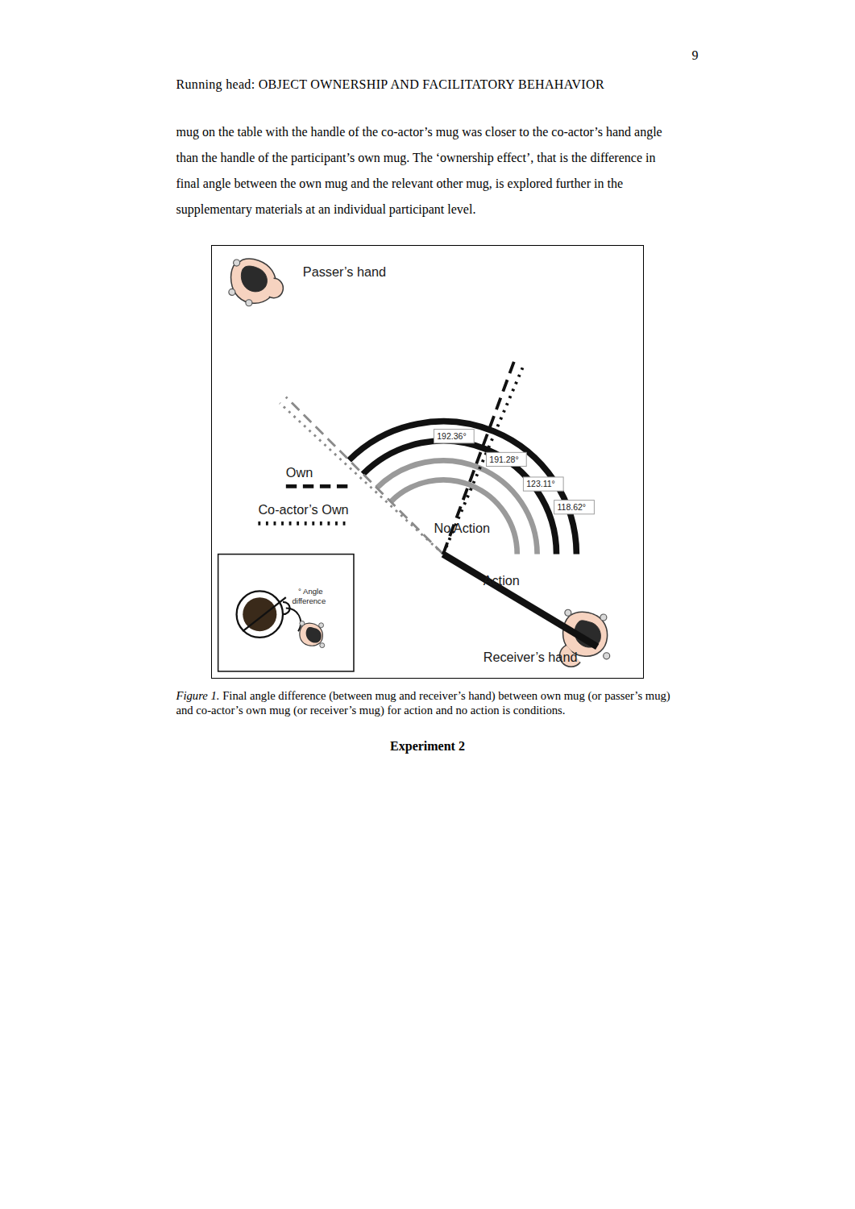Running head: OBJECT OWNERSHIP AND FACILITATORY BEHAHAVIOR
9
mug on the table with the handle of the co-actor’s mug was closer to the co-actor’s hand angle than the handle of the participant’s own mug. The ‘ownership effect’, that is the difference in final angle between the own mug and the relevant other mug, is explored further in the supplementary materials at an individual participant level.
Passer’s hand Receiver’s hand Own Co-actor’s Own 192.36° 191.28° 123.11° 118.62° No Action Action ° Angle difference
Figure 1. Final angle difference (between mug and receiver’s hand) between own mug (or passer’s mug) and co-actor’s own mug (or receiver’s mug) for action and no action is conditions.
Experiment 2